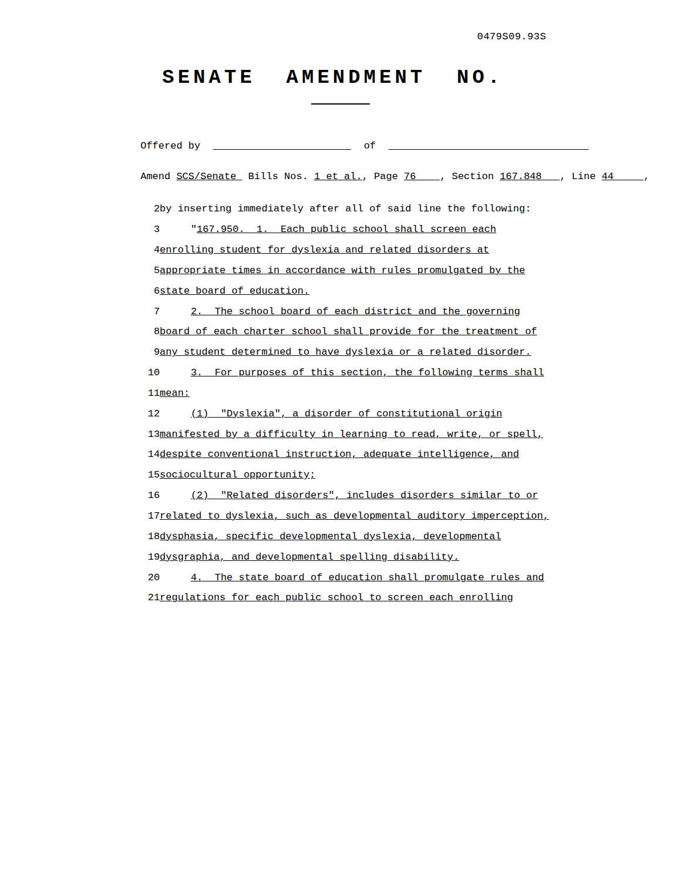0479S09.93S
SENATE AMENDMENT NO.
Offered by of
Amend SCS/Senate Bills Nos. 1 et al., Page 76 , Section 167.848 , Line 44 ,
| 2 | by inserting immediately after all of said line the following: |
| 3 | " 167.950. 1. Each public school shall screen each |
| 4 | enrolling student for dyslexia and related disorders at |
| 5 | appropriate times in accordance with rules promulgated by the |
| 6 | state board of education. |
| 7 | 2. The school board of each district and the governing |
| 8 | board of each charter school shall provide for the treatment of |
| 9 | any student determined to have dyslexia or a related disorder. |
| 10 | 3. For purposes of this section, the following terms shall |
| 11 | mean: |
| 12 | (1) "Dyslexia", a disorder of constitutional origin |
| 13 | manifested by a difficulty in learning to read, write, or spell, |
| 14 | despite conventional instruction, adequate intelligence, and |
| 15 | sociocultural opportunity; |
| 16 | (2) "Related disorders", includes disorders similar to or |
| 17 | related to dyslexia, such as developmental auditory imperception, |
| 18 | dysphasia, specific developmental dyslexia, developmental |
| 19 | dysgraphia, and developmental spelling disability. |
| 20 | 4. The state board of education shall promulgate rules and |
| 21 | regulations for each public school to screen each enrolling |